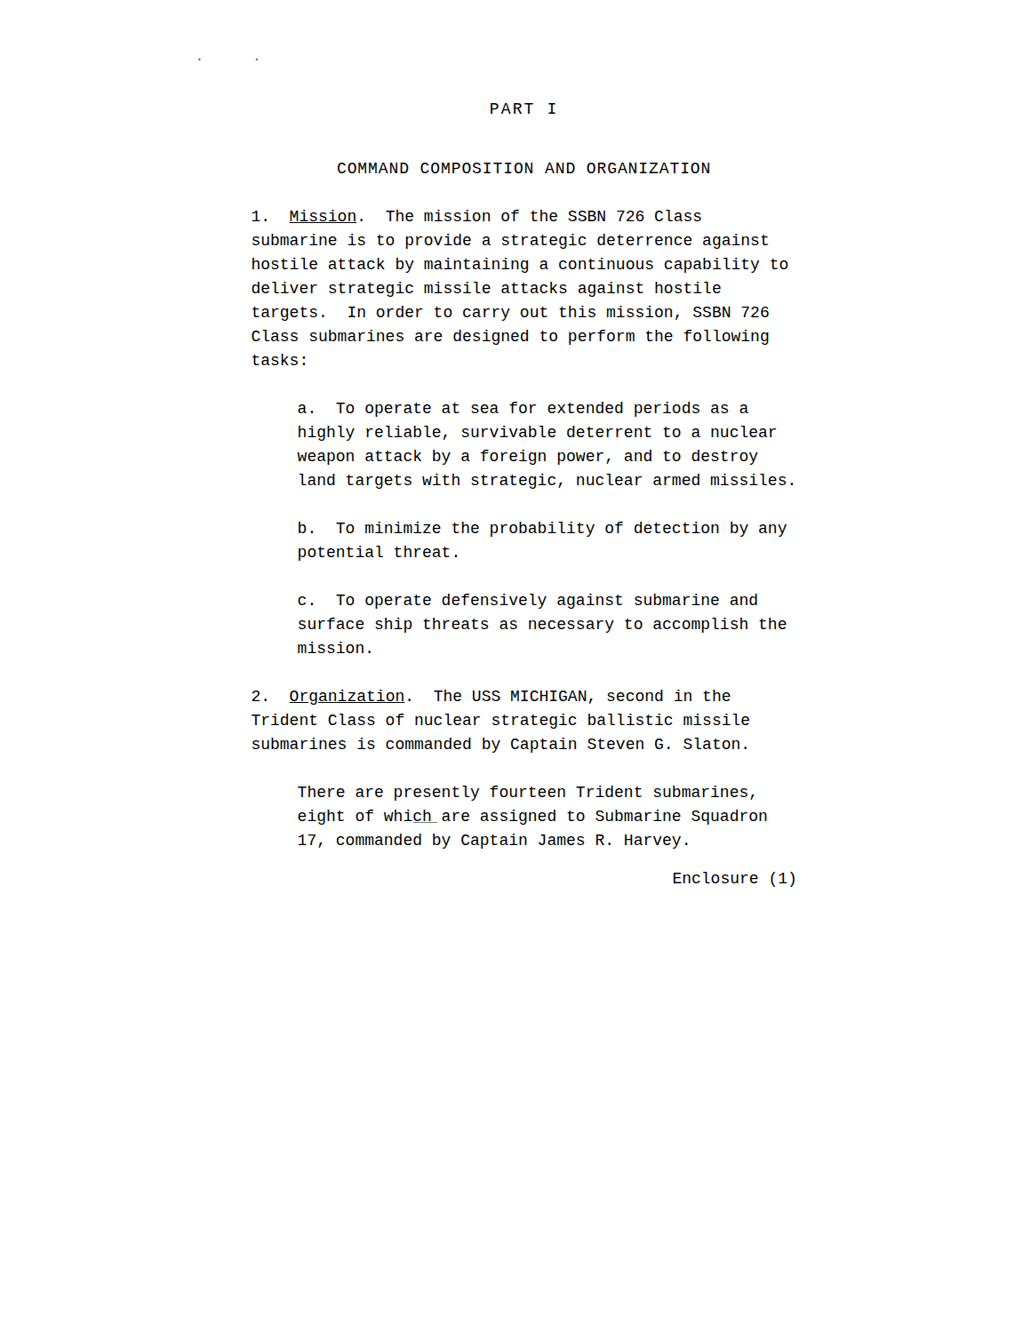. .
PART I
COMMAND COMPOSITION AND ORGANIZATION
1. Mission. The mission of the SSBN 726 Class submarine is to provide a strategic deterrence against hostile attack by maintaining a continuous capability to deliver strategic missile attacks against hostile targets. In order to carry out this mission, SSBN 726 Class submarines are designed to perform the following tasks:
a. To operate at sea for extended periods as a highly reliable, survivable deterrent to a nuclear weapon attack by a foreign power, and to destroy land targets with strategic, nuclear armed missiles.
b. To minimize the probability of detection by any potential threat.
c. To operate defensively against submarine and surface ship threats as necessary to accomplish the mission.
2. Organization. The USS MICHIGAN, second in the Trident Class of nuclear strategic ballistic missile submarines is commanded by Captain Steven G. Slaton.
There are presently fourteen Trident submarines, eight of which are assigned to Submarine Squadron 17, commanded by Captain James R. Harvey.
Enclosure (1)